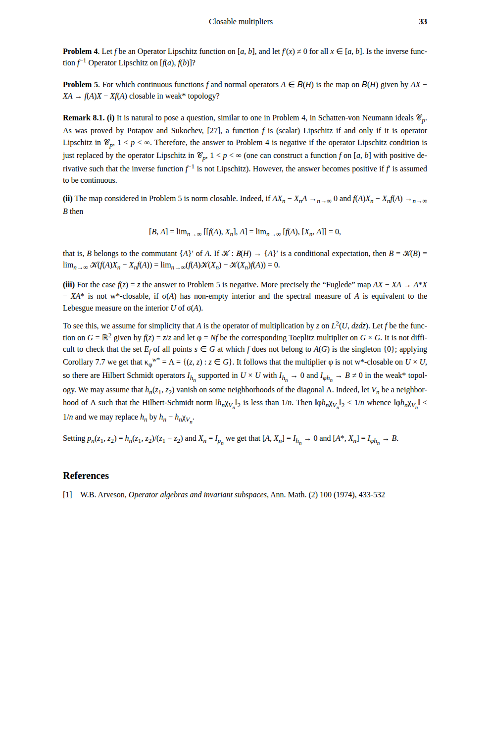Closable multipliers 33
Problem 4. Let f be an Operator Lipschitz function on [a, b], and let f′(x) ≠ 0 for all x ∈ [a, b]. Is the inverse function f−1 Operator Lipschitz on [f(a), f(b)]?
Problem 5. For which continuous functions f and normal operators A ∈ 𝐵(H) is the map on 𝐵(H) given by AX − XA → f(A)X − Xf(A) closable in weak* topology?
Remark 8.1. (i) It is natural to pose a question, similar to one in Problem 4, in Schatten-von Neumann ideals 𝒞p. As was proved by Potapov and Sukochev, [27], a function f is (scalar) Lipschitz if and only if it is operator Lipschitz in 𝒞p, 1 < p < ∞. Therefore, the answer to Problem 4 is negative if the operator Lipschitz condition is just replaced by the operator Lipschitz in 𝒞p, 1 < p < ∞ (one can construct a function f on [a, b] with positive derivative such that the inverse function f−1 is not Lipschitz). However, the answer becomes positive if f′ is assumed to be continuous.
(ii) The map considered in Problem 5 is norm closable. Indeed, if AXn − XnA →n→∞ 0 and f(A)Xn − Xnf(A) →n→∞ B then
[B, A] = limn→∞ [[f(A), Xn], A] = limn→∞ [f(A), [Xn, A]] = 0,
that is, B belongs to the commutant {A}′ of A. If 𝒦 : 𝐵(H) → {A}′ is a conditional expectation, then B = 𝒦(B) = limn→∞ 𝒦(f(A)Xn − Xnf(A)) = limn→∞(f(A)𝒦(Xn) − 𝒦(Xn)f(A)) = 0.
(iii) For the case f(z) = z̄ the answer to Problem 5 is negative. More precisely the “Fuglede” map AX − XA → A*X − XA* is not w*-closable, if σ(A) has non-empty interior and the spectral measure of A is equivalent to the Lebesgue measure on the interior U of σ(A).
To see this, we assume for simplicity that A is the operator of multiplication by z on L2(U, dzdz̄). Let f be the function on G = ℝ2 given by f(z) = z̄/z and let φ = Nf be the corresponding Toeplitz multiplier on G × G. It is not difficult to check that the set Ef of all points s ∈ G at which f does not belong to A(G) is the singleton {0}; applying Corollary 7.7 we get that κφw* = Λ = {(z, z) : z ∈ G}. It follows that the multiplier φ is not w*-closable on U × U, so there are Hilbert Schmidt operators Ihn supported in U × U with Ihn → 0 and Iφhn → B ≠ 0 in the weak* topology. We may assume that hn(z1, z2) vanish on some neighborhoods of the diagonal Λ. Indeed, let Vn be a neighborhood of Λ such that the Hilbert-Schmidt norm ‖hnχVn‖2 is less than 1/n. Then ‖φhnχVn‖2 < 1/n whence ‖φhnχVn‖ < 1/n and we may replace hn by hn − hnχVn.
Setting pn(z1, z2) = hn(z1, z2)/(z1 − z2) and Xn = Ipn we get that [A, Xn] = Ihn → 0 and [A*, Xn] = Iφhn → B.
References
[1] W.B. Arveson, Operator algebras and invariant subspaces, Ann. Math. (2) 100 (1974), 433-532